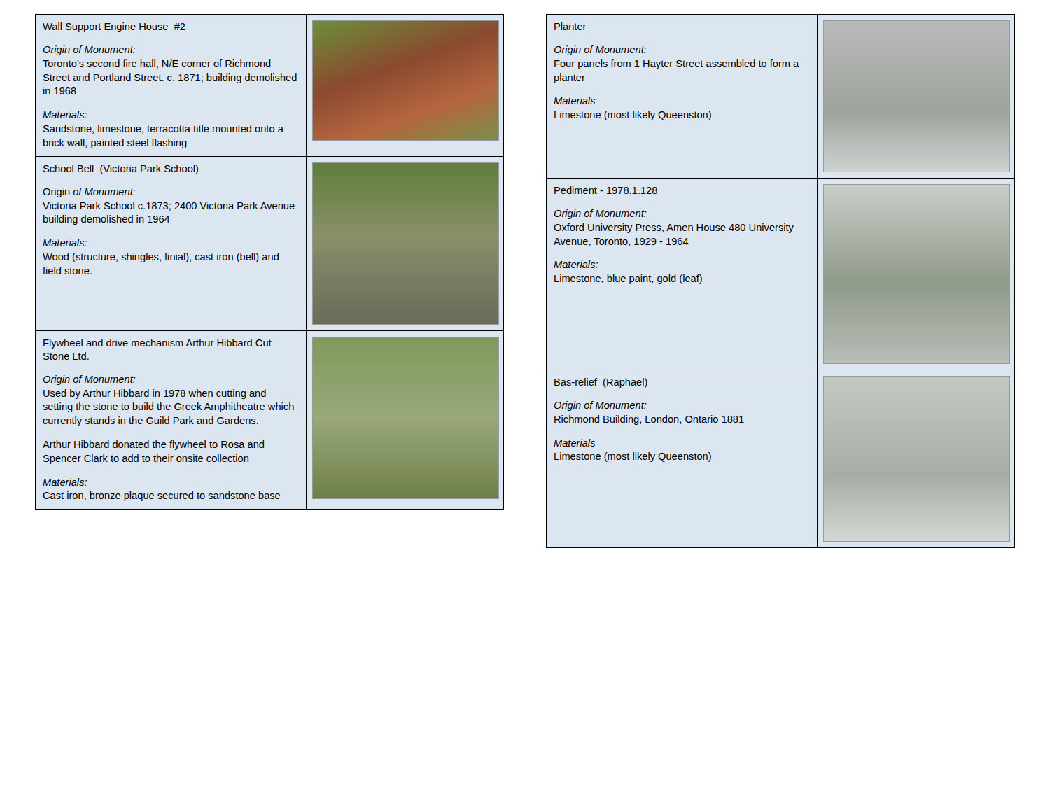| Wall Support Engine House #2 Origin of Monument: Toronto's second fire hall, N/E corner of Richmond Street and Portland Street. c. 1871; building demolished in 1968 Materials: Sandstone, limestone, terracotta title mounted onto a brick wall, painted steel flashing | |
| School Bell (Victoria Park School) Origin of Monument: Victoria Park School c.1873; 2400 Victoria Park Avenue building demolished in 1964 Materials: Wood (structure, shingles, finial), cast iron (bell) and field stone. | |
| Flywheel and drive mechanism Arthur Hibbard Cut Stone Ltd. Origin of Monument: Used by Arthur Hibbard in 1978 when cutting and setting the stone to build the Greek Amphitheatre which currently stands in the Guild Park and Gardens. Arthur Hibbard donated the flywheel to Rosa and Spencer Clark to add to their onsite collection Materials: Cast iron, bronze plaque secured to sandstone base | |
| Planter Origin of Monument: Four panels from 1 Hayter Street assembled to form a planter Materials Limestone (most likely Queenston) | |
| Pediment - 1978.1.128 Origin of Monument: Oxford University Press, Amen House 480 University Avenue, Toronto, 1929 - 1964 Materials: Limestone, blue paint, gold (leaf) | |
| Bas-relief (Raphael) Origin of Monument: Richmond Building, London, Ontario 1881 Materials Limestone (most likely Queenston) | |